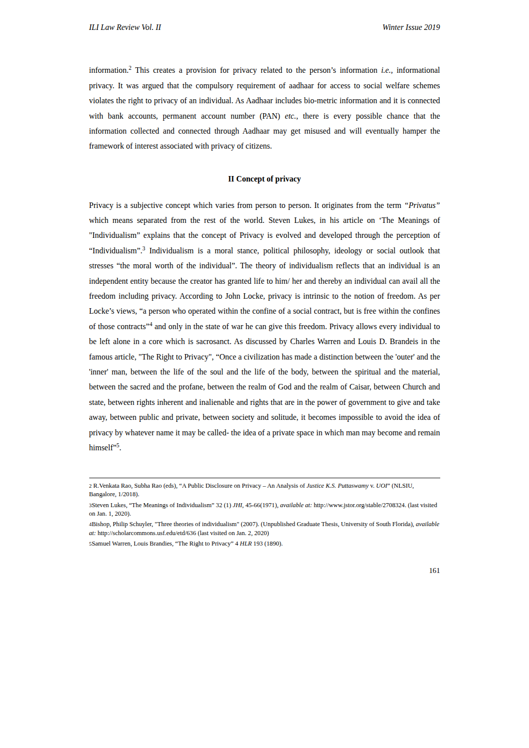ILI Law Review Vol. II Winter Issue 2019
information.2 This creates a provision for privacy related to the person’s information i.e., informational privacy. It was argued that the compulsory requirement of aadhaar for access to social welfare schemes violates the right to privacy of an individual. As Aadhaar includes bio-metric information and it is connected with bank accounts, permanent account number (PAN) etc., there is every possible chance that the information collected and connected through Aadhaar may get misused and will eventually hamper the framework of interest associated with privacy of citizens.
II Concept of privacy
Privacy is a subjective concept which varies from person to person. It originates from the term “Privatus” which means separated from the rest of the world. Steven Lukes, in his article on ‘The Meanings of "Individualism” explains that the concept of Privacy is evolved and developed through the perception of “Individualism”.3 Individualism is a moral stance, political philosophy, ideology or social outlook that stresses “the moral worth of the individual”. The theory of individualism reflects that an individual is an independent entity because the creator has granted life to him/ her and thereby an individual can avail all the freedom including privacy. According to John Locke, privacy is intrinsic to the notion of freedom. As per Locke’s views, “a person who operated within the confine of a social contract, but is free within the confines of those contracts”4 and only in the state of war he can give this freedom. Privacy allows every individual to be left alone in a core which is sacrosanct. As discussed by Charles Warren and Louis D. Brandeis in the famous article, "The Right to Privacy", “Once a civilization has made a distinction between the 'outer' and the 'inner' man, between the life of the soul and the life of the body, between the spiritual and the material, between the sacred and the profane, between the realm of God and the realm of Caisar, between Church and state, between rights inherent and inalienable and rights that are in the power of government to give and take away, between public and private, between society and solitude, it becomes impossible to avoid the idea of privacy by whatever name it may be called- the idea of a private space in which man may become and remain himself”5.
2 R.Venkata Rao, Subha Rao (eds), “A Public Disclosure on Privacy – An Analysis of Justice K.S. Puttaswamy v. UOI” (NLSIU, Bangalore, 1/2018).
3Steven Lukes, “The Meanings of Individualism” 32 (1) JHI, 45-66(1971), available at: http://www.jstor.org/stable/2708324. (last visited on Jan. 1, 2020).
4Bishop, Philip Schuyler, "Three theories of individualism" (2007). (Unpublished Graduate Thesis, University of South Florida), available at: http://scholarcommons.usf.edu/etd/636 (last visited on Jan. 2, 2020)
5Samuel Warren, Louis Brandies, “The Right to Privacy” 4 HLR 193 (1890).
161